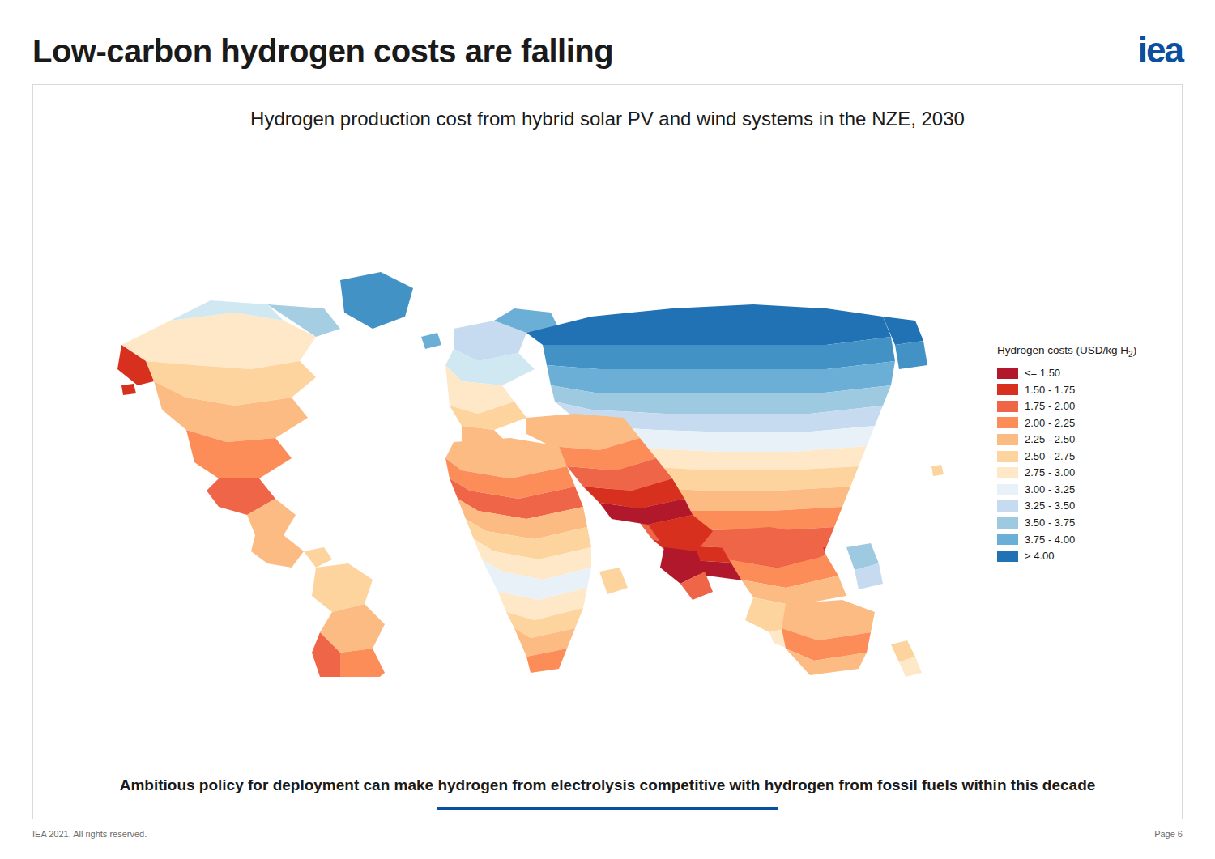Low-carbon hydrogen costs are falling
iea
Hydrogen production cost from hybrid solar PV and wind systems in the NZE, 2030
Hydrogen production cost from hybrid solar PV and wind systems in the NZE, 2030 Choropleth world map. Red shades indicate hydrogen costs at or below 1.50 USD per kg; blue shades indicate costs above 4.00 USD per kg.
Hydrogen costs (USD/kg H2)
<= 1.50
1.50 - 1.75
1.75 - 2.00
2.00 - 2.25
2.25 - 2.50
2.50 - 2.75
2.75 - 3.00
3.00 - 3.25
3.25 - 3.50
3.50 - 3.75
3.75 - 4.00
> 4.00
Ambitious policy for deployment can make hydrogen from electrolysis competitive with hydrogen from fossil fuels within this decade
IEA 2021. All rights reserved. Page 6